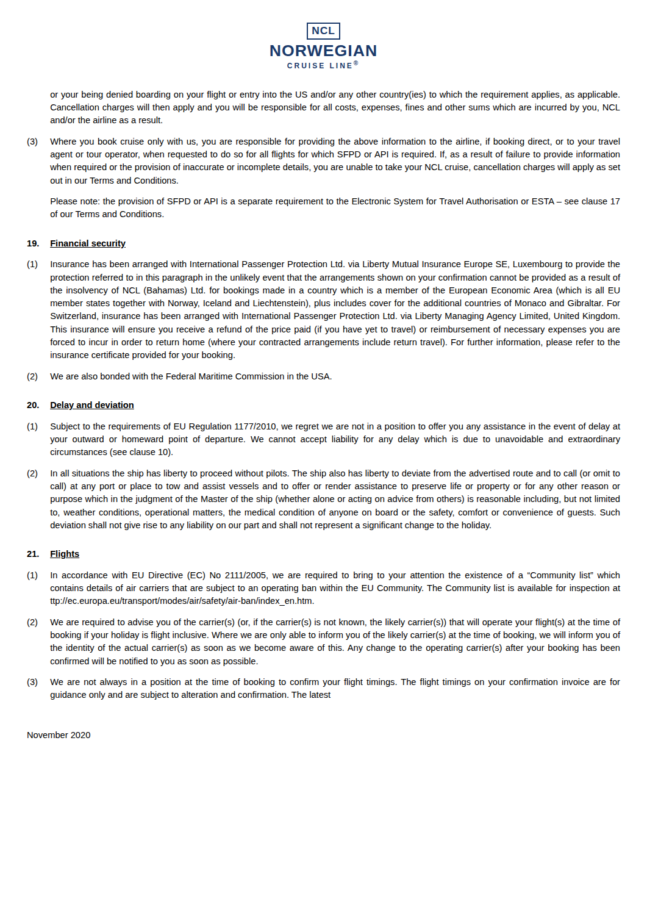NCL NORWEGIAN CRUISE LINE®
or your being denied boarding on your flight or entry into the US and/or any other country(ies) to which the requirement applies, as applicable. Cancellation charges will then apply and you will be responsible for all costs, expenses, fines and other sums which are incurred by you, NCL and/or the airline as a result.
(3)
Where you book cruise only with us, you are responsible for providing the above information to the airline, if booking direct, or to your travel agent or tour operator, when requested to do so for all flights for which SFPD or API is required. If, as a result of failure to provide information when required or the provision of inaccurate or incomplete details, you are unable to take your NCL cruise, cancellation charges will apply as set out in our Terms and Conditions.
Please note: the provision of SFPD or API is a separate requirement to the Electronic System for Travel Authorisation or ESTA – see clause 17 of our Terms and Conditions.
19.
Financial security
(1)
Insurance has been arranged with International Passenger Protection Ltd. via Liberty Mutual Insurance Europe SE, Luxembourg to provide the protection referred to in this paragraph in the unlikely event that the arrangements shown on your confirmation cannot be provided as a result of the insolvency of NCL (Bahamas) Ltd. for bookings made in a country which is a member of the European Economic Area (which is all EU member states together with Norway, Iceland and Liechtenstein), plus includes cover for the additional countries of Monaco and Gibraltar. For Switzerland, insurance has been arranged with International Passenger Protection Ltd. via Liberty Managing Agency Limited, United Kingdom. This insurance will ensure you receive a refund of the price paid (if you have yet to travel) or reimbursement of necessary expenses you are forced to incur in order to return home (where your contracted arrangements include return travel). For further information, please refer to the insurance certificate provided for your booking.
(2)
We are also bonded with the Federal Maritime Commission in the USA.
20.
Delay and deviation
(1)
Subject to the requirements of EU Regulation 1177/2010, we regret we are not in a position to offer you any assistance in the event of delay at your outward or homeward point of departure. We cannot accept liability for any delay which is due to unavoidable and extraordinary circumstances (see clause 10).
(2)
In all situations the ship has liberty to proceed without pilots. The ship also has liberty to deviate from the advertised route and to call (or omit to call) at any port or place to tow and assist vessels and to offer or render assistance to preserve life or property or for any other reason or purpose which in the judgment of the Master of the ship (whether alone or acting on advice from others) is reasonable including, but not limited to, weather conditions, operational matters, the medical condition of anyone on board or the safety, comfort or convenience of guests. Such deviation shall not give rise to any liability on our part and shall not represent a significant change to the holiday.
21.
Flights
(1)
In accordance with EU Directive (EC) No 2111/2005, we are required to bring to your attention the existence of a “Community list” which contains details of air carriers that are subject to an operating ban within the EU Community. The Community list is available for inspection at ttp://ec.europa.eu/transport/modes/air/safety/air-ban/index_en.htm.
(2)
We are required to advise you of the carrier(s) (or, if the carrier(s) is not known, the likely carrier(s)) that will operate your flight(s) at the time of booking if your holiday is flight inclusive. Where we are only able to inform you of the likely carrier(s) at the time of booking, we will inform you of the identity of the actual carrier(s) as soon as we become aware of this. Any change to the operating carrier(s) after your booking has been confirmed will be notified to you as soon as possible.
(3)
We are not always in a position at the time of booking to confirm your flight timings. The flight timings on your confirmation invoice are for guidance only and are subject to alteration and confirmation. The latest
November 2020